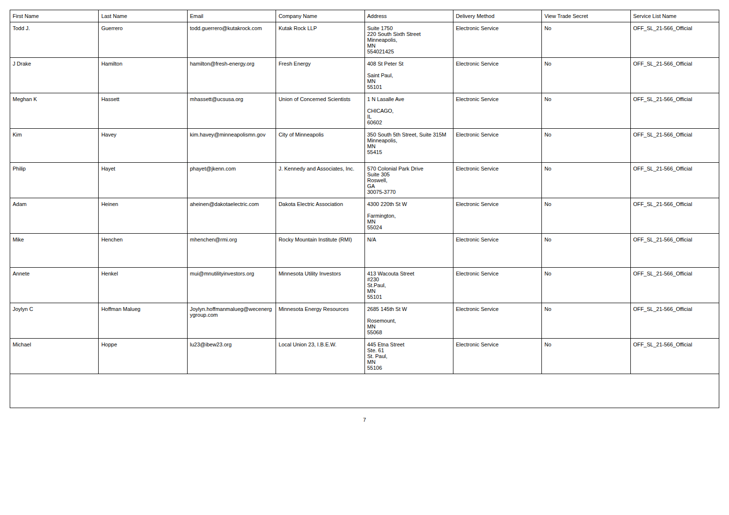| First Name | Last Name | Email | Company Name | Address | Delivery Method | View Trade Secret | Service List Name |
| --- | --- | --- | --- | --- | --- | --- | --- |
| Todd J. | Guerrero | todd.guerrero@kutakrock.com | Kutak Rock LLP | Suite 1750 220 South Sixth Street Minneapolis, MN 554021425 | Electronic Service | No | OFF_SL_21-566_Official |
| J Drake | Hamilton | hamilton@fresh-energy.org | Fresh Energy | 408 St Peter St Saint Paul, MN 55101 | Electronic Service | No | OFF_SL_21-566_Official |
| Meghan K | Hassett | mhassett@ucsusa.org | Union of Concerned Scientists | 1 N Lasalle Ave CHICAGO, IL 60602 | Electronic Service | No | OFF_SL_21-566_Official |
| Kim | Havey | kim.havey@minneapolismn.gov | City of Minneapolis | 350 South 5th Street, Suite 315M Minneapolis, MN 55415 | Electronic Service | No | OFF_SL_21-566_Official |
| Philip | Hayet | phayet@jkenn.com | J. Kennedy and Associates, Inc. | 570 Colonial Park Drive Suite 305 Roswell, GA 30075-3770 | Electronic Service | No | OFF_SL_21-566_Official |
| Adam | Heinen | aheinen@dakotaelectric.com | Dakota Electric Association | 4300 220th St W Farmington, MN 55024 | Electronic Service | No | OFF_SL_21-566_Official |
| Mike | Henchen | mhenchen@rmi.org | Rocky Mountain Institute (RMI) | N/A | Electronic Service | No | OFF_SL_21-566_Official |
| Annete | Henkel | mui@mnutilityinvestors.org | Minnesota Utility Investors | 413 Wacouta Street #230 St.Paul, MN 55101 | Electronic Service | No | OFF_SL_21-566_Official |
| Joylyn C | Hoffman Malueg | Joylyn.hoffmanmalueg@wecenergygroup.com | Minnesota Energy Resources | 2685 145th St W Rosemount, MN 55068 | Electronic Service | No | OFF_SL_21-566_Official |
| Michael | Hoppe | lu23@ibew23.org | Local Union 23, I.B.E.W. | 445 Etna Street Ste. 61 St. Paul, MN 55106 | Electronic Service | No | OFF_SL_21-566_Official |
7